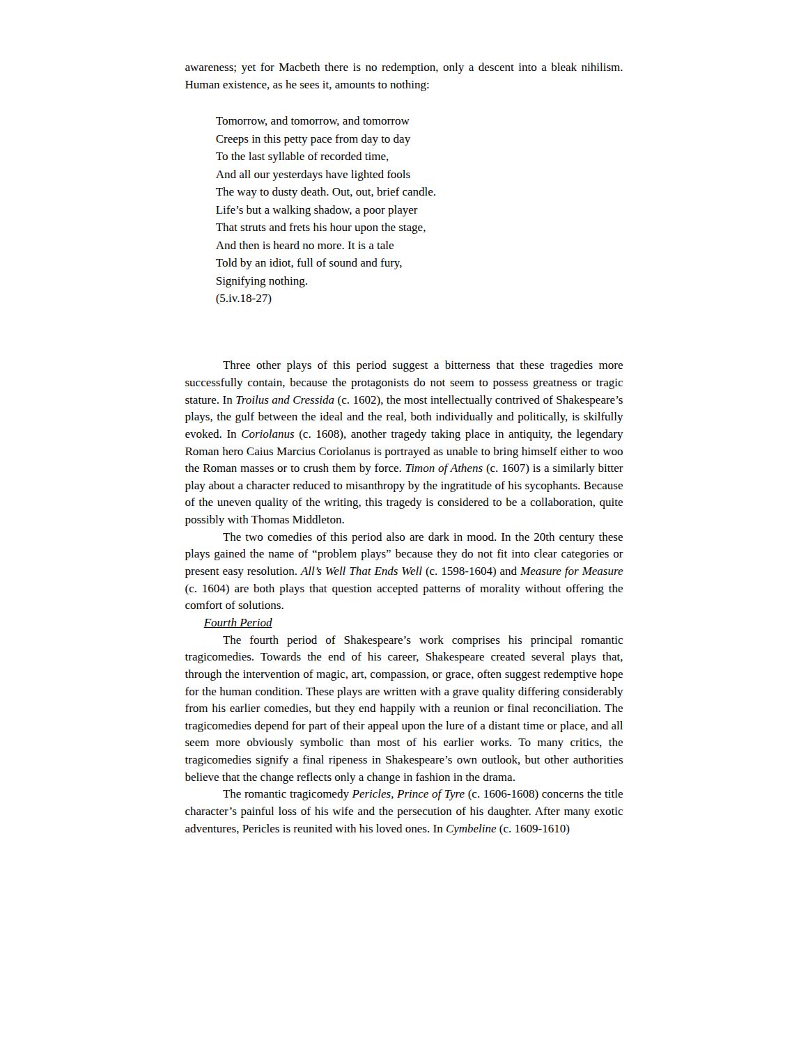awareness; yet for Macbeth there is no redemption, only a descent into a bleak nihilism. Human existence, as he sees it, amounts to nothing:
Tomorrow, and tomorrow, and tomorrow
Creeps in this petty pace from day to day
To the last syllable of recorded time,
And all our yesterdays have lighted fools
The way to dusty death. Out, out, brief candle.
Life’s but a walking shadow, a poor player
That struts and frets his hour upon the stage,
And then is heard no more. It is a tale
Told by an idiot, full of sound and fury,
Signifying nothing.
(5.iv.18-27)
Three other plays of this period suggest a bitterness that these tragedies more successfully contain, because the protagonists do not seem to possess greatness or tragic stature. In Troilus and Cressida (c. 1602), the most intellectually contrived of Shakespeare’s plays, the gulf between the ideal and the real, both individually and politically, is skilfully evoked. In Coriolanus (c. 1608), another tragedy taking place in antiquity, the legendary Roman hero Caius Marcius Coriolanus is portrayed as unable to bring himself either to woo the Roman masses or to crush them by force. Timon of Athens (c. 1607) is a similarly bitter play about a character reduced to misanthropy by the ingratitude of his sycophants. Because of the uneven quality of the writing, this tragedy is considered to be a collaboration, quite possibly with Thomas Middleton.
The two comedies of this period also are dark in mood. In the 20th century these plays gained the name of “problem plays” because they do not fit into clear categories or present easy resolution. All’s Well That Ends Well (c. 1598-1604) and Measure for Measure (c. 1604) are both plays that question accepted patterns of morality without offering the comfort of solutions.
Fourth Period
The fourth period of Shakespeare’s work comprises his principal romantic tragicomedies. Towards the end of his career, Shakespeare created several plays that, through the intervention of magic, art, compassion, or grace, often suggest redemptive hope for the human condition. These plays are written with a grave quality differing considerably from his earlier comedies, but they end happily with a reunion or final reconciliation. The tragicomedies depend for part of their appeal upon the lure of a distant time or place, and all seem more obviously symbolic than most of his earlier works. To many critics, the tragicomedies signify a final ripeness in Shakespeare’s own outlook, but other authorities believe that the change reflects only a change in fashion in the drama.
The romantic tragicomedy Pericles, Prince of Tyre (c. 1606-1608) concerns the title character’s painful loss of his wife and the persecution of his daughter. After many exotic adventures, Pericles is reunited with his loved ones. In Cymbeline (c. 1609-1610)